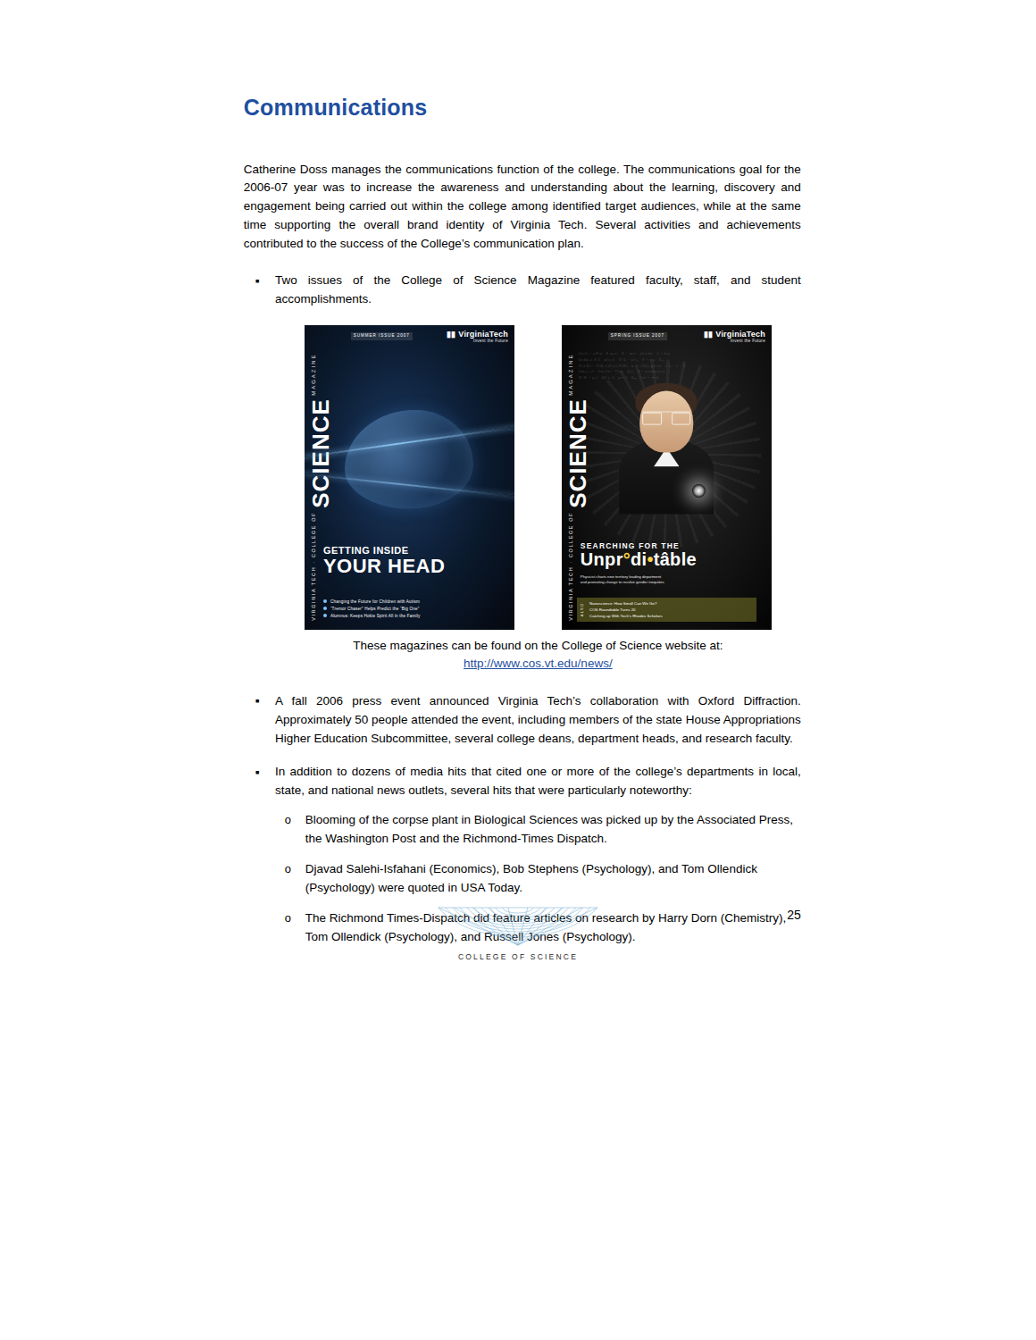Communications
Catherine Doss manages the communications function of the college. The communications goal for the 2006-07 year was to increase the awareness and understanding about the learning, discovery and engagement being carried out within the college among identified target audiences, while at the same time supporting the overall brand identity of Virginia Tech. Several activities and achievements contributed to the success of the College’s communication plan.
Two issues of the College of Science Magazine featured faculty, staff, and student accomplishments.
▮▮ VirginiaTech
Invent the Future
SUMMER ISSUE 2007
VIRGINIA TECH · COLLEGE OF SCIENCE MAGAZINE
GETTING INSIDE
YOUR HEAD
Changing the Future for Children with Autism
“Tremor Chaser” Helps Predict the “Big One”
Alumnus: Keeps Hokie Spirit All in the Family
▮▮ VirginiaTech
Invent the Future
SPRING ISSUE 2007
VIRGINIA TECH · COLLEGE OF SCIENCE MAGAZINE
∂u/∂t = α∇²u Σ aₙxⁿ E = mc² ∫f(x)dx λ = h/p
ΔxΔp ≥ ℏ/2 ψ(x,t) ∇·E = ρ/ε₀ F = ma Σ₁₀
P(A|B) = P(B|A)P(A)/P(B) σ = √(Σ(x-μ)²/n) eⁱπ + 1 = 0
limₙ→∞ ∂²φ/∂x² Γ(n) ζ(s) θ = arctan(y/x)
∇×B = μ₀J ΔS ≥ 0 ρv²/2 Σₙ₁ 1/n² = π²/6
SEARCHING FOR THE
Unpr°di•tâble
Physicist charts new territory leading department
and promoting change to resolve gender inequities
ALSO
Nanoscience: How Small Can We Go?
COS Roundtable Turns 20
Catching up With Tech’s Rhodes Scholars
These magazines can be found on the College of Science website at:
http://www.cos.vt.edu/news/
A fall 2006 press event announced Virginia Tech’s collaboration with Oxford Diffraction. Approximately 50 people attended the event, including members of the state House Appropriations Higher Education Subcommittee, several college deans, department heads, and research faculty.
In addition to dozens of media hits that cited one or more of the college’s departments in local, state, and national news outlets, several hits that were particularly noteworthy:
Blooming of the corpse plant in Biological Sciences was picked up by the Associated Press, the Washington Post and the Richmond-Times Dispatch.
Djavad Salehi-Isfahani (Economics), Bob Stephens (Psychology), and Tom Ollendick (Psychology) were quoted in USA Today.
The Richmond Times-Dispatch did feature articles on research by Harry Dorn (Chemistry), Tom Ollendick (Psychology), and Russell Jones (Psychology).
25
COLLEGE OF SCIENCE